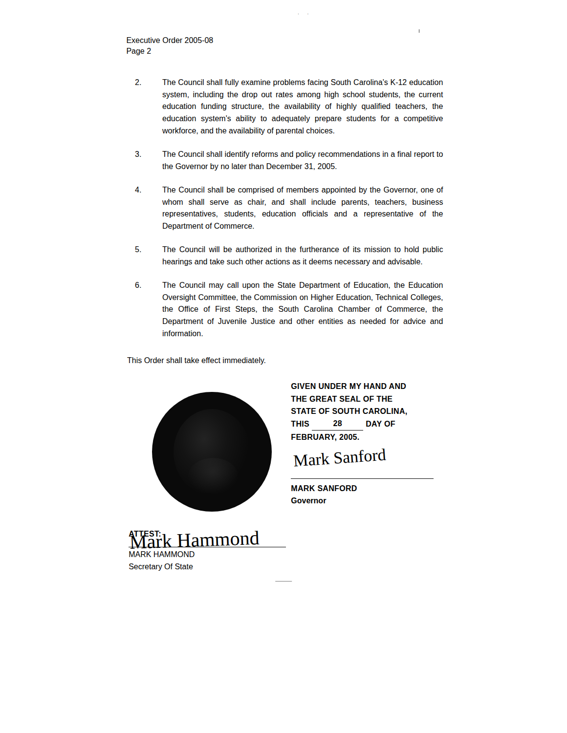· ·
Executive Order 2005-08
Page 2
2. The Council shall fully examine problems facing South Carolina's K-12 education system, including the drop out rates among high school students, the current education funding structure, the availability of highly qualified teachers, the education system's ability to adequately prepare students for a competitive workforce, and the availability of parental choices.
3. The Council shall identify reforms and policy recommendations in a final report to the Governor by no later than December 31, 2005.
4. The Council shall be comprised of members appointed by the Governor, one of whom shall serve as chair, and shall include parents, teachers, business representatives, students, education officials and a representative of the Department of Commerce.
5. The Council will be authorized in the furtherance of its mission to hold public hearings and take such other actions as it deems necessary and advisable.
6. The Council may call upon the State Department of Education, the Education Oversight Committee, the Commission on Higher Education, Technical Colleges, the Office of First Steps, the South Carolina Chamber of Commerce, the Department of Juvenile Justice and other entities as needed for advice and information.
This Order shall take effect immediately.
GIVEN UNDER MY HAND AND
THE GREAT SEAL OF THE
STATE OF SOUTH CAROLINA,
THIS 28 DAY OF
FEBRUARY, 2005.
Mark Sanford
MARK SANFORD
Governor
ATTEST:
Mark Hammond
MARK HAMMOND
Secretary Of State